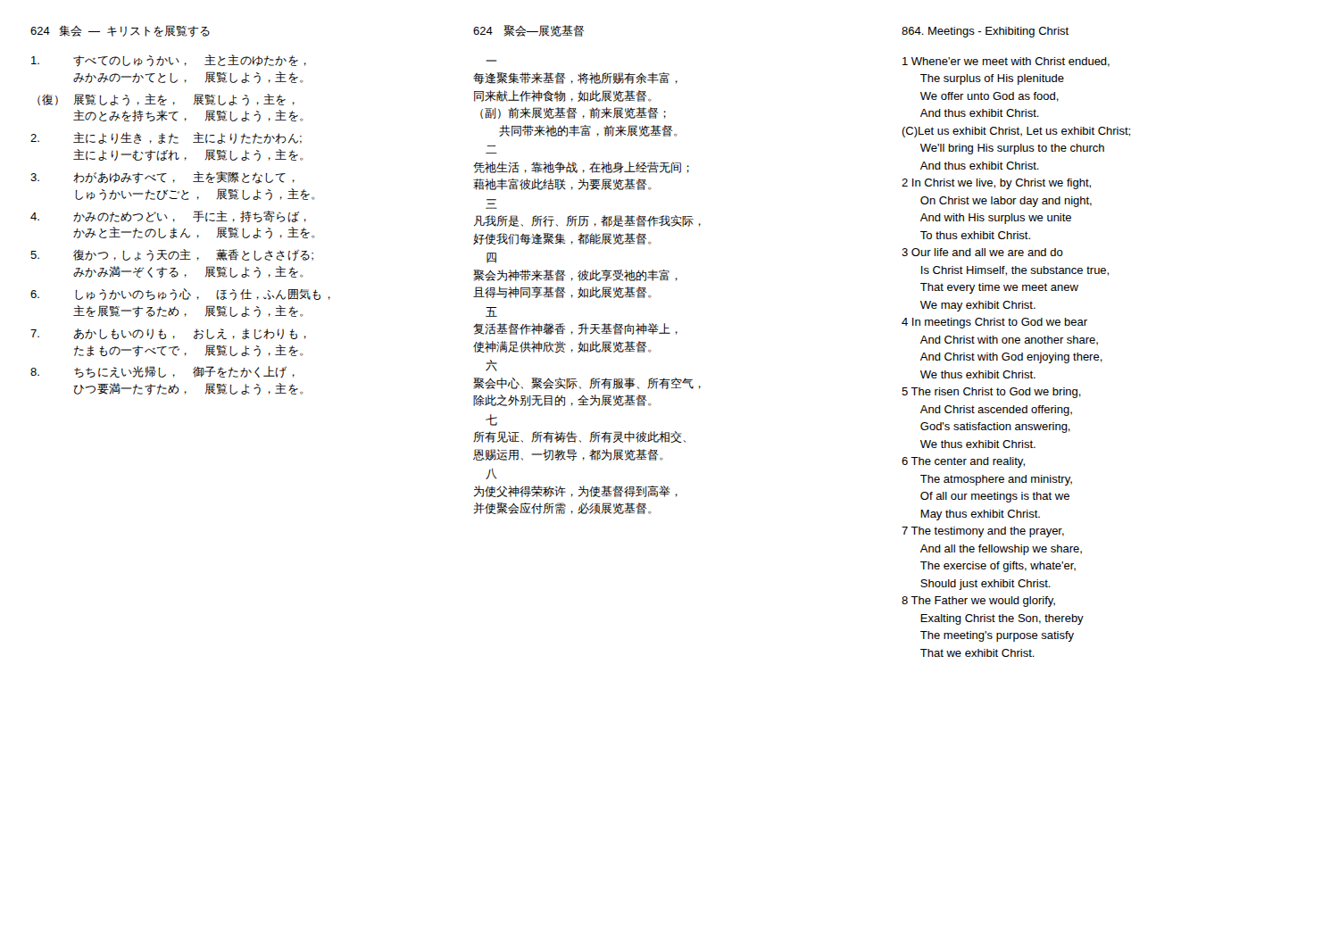624集会 — キリストを展覧する
| 1. | すべてのしゅうかい， 主と主のゆたかを， みかみの一かてとし， 展覧しよう，主を。 |
| （復） | 展覧しよう，主を， 展覧しよう，主を， 主のとみを持ち来て， 展覧しよう，主を。 |
| 2. | 主により生き，また 主によりたたかわん; 主により一むすばれ， 展覧しよう，主を。 |
| 3. | わがあゆみすべて， 主を実際となして， しゅうかい一たびごと， 展覧しよう，主を。 |
| 4. | かみのためつどい， 手に主，持ち寄らば， かみと主一たのしまん， 展覧しよう，主を。 |
| 5. | 復かつ，しょう天の主， 薫香としささげる; みかみ満一ぞくする， 展覧しよう，主を。 |
| 6. | しゅうかいのちゅう心， ほう仕，ふん囲気も， 主を展覧一するため， 展覧しよう，主を。 |
| 7. | あかしもいのりも， おしえ，まじわりも， たまもの一すべてで， 展覧しよう，主を。 |
| 8. | ちちにえい光帰し， 御子をたかく上げ， ひつ要満一たすため， 展覧しよう，主を。 |
624聚会—展览基督
一 每逢聚集带来基督，将祂所赐有余丰富， 同来献上作神食物，如此展览基督。 （副）前来展览基督，前来展览基督； 共同带来祂的丰富，前来展览基督。
二 凭祂生活，靠祂争战，在祂身上经营无间； 藉祂丰富彼此结联，为要展览基督。
三 凡我所是、所行、所历，都是基督作我实际， 好使我们每逢聚集，都能展览基督。
四 聚会为神带来基督，彼此享受祂的丰富， 且得与神同享基督，如此展览基督。
五 复活基督作神馨香，升天基督向神举上， 使神满足供神欣赏，如此展览基督。
六 聚会中心、聚会实际、所有服事、所有空气， 除此之外别无目的，全为展览基督。
七 所有见证、所有祷告、所有灵中彼此相交、 恩赐运用、一切教导，都为展览基督。
八 为使父神得荣称许，为使基督得到高举， 并使聚会应付所需，必须展览基督。
864. Meetings - Exhibiting Christ
1 Whene'er we meet with Christ endued, The surplus of His plenitude We offer unto God as food, And thus exhibit Christ. (C)Let us exhibit Christ, Let us exhibit Christ; We'll bring His surplus to the church And thus exhibit Christ.
2 In Christ we live, by Christ we fight, On Christ we labor day and night, And with His surplus we unite To thus exhibit Christ.
3 Our life and all we are and do Is Christ Himself, the substance true, That every time we meet anew We may exhibit Christ.
4 In meetings Christ to God we bear And Christ with one another share, And Christ with God enjoying there, We thus exhibit Christ.
5 The risen Christ to God we bring, And Christ ascended offering, God's satisfaction answering, We thus exhibit Christ.
6 The center and reality, The atmosphere and ministry, Of all our meetings is that we May thus exhibit Christ.
7 The testimony and the prayer, And all the fellowship we share, The exercise of gifts, whate'er, Should just exhibit Christ.
8 The Father we would glorify, Exalting Christ the Son, thereby The meeting's purpose satisfy That we exhibit Christ.